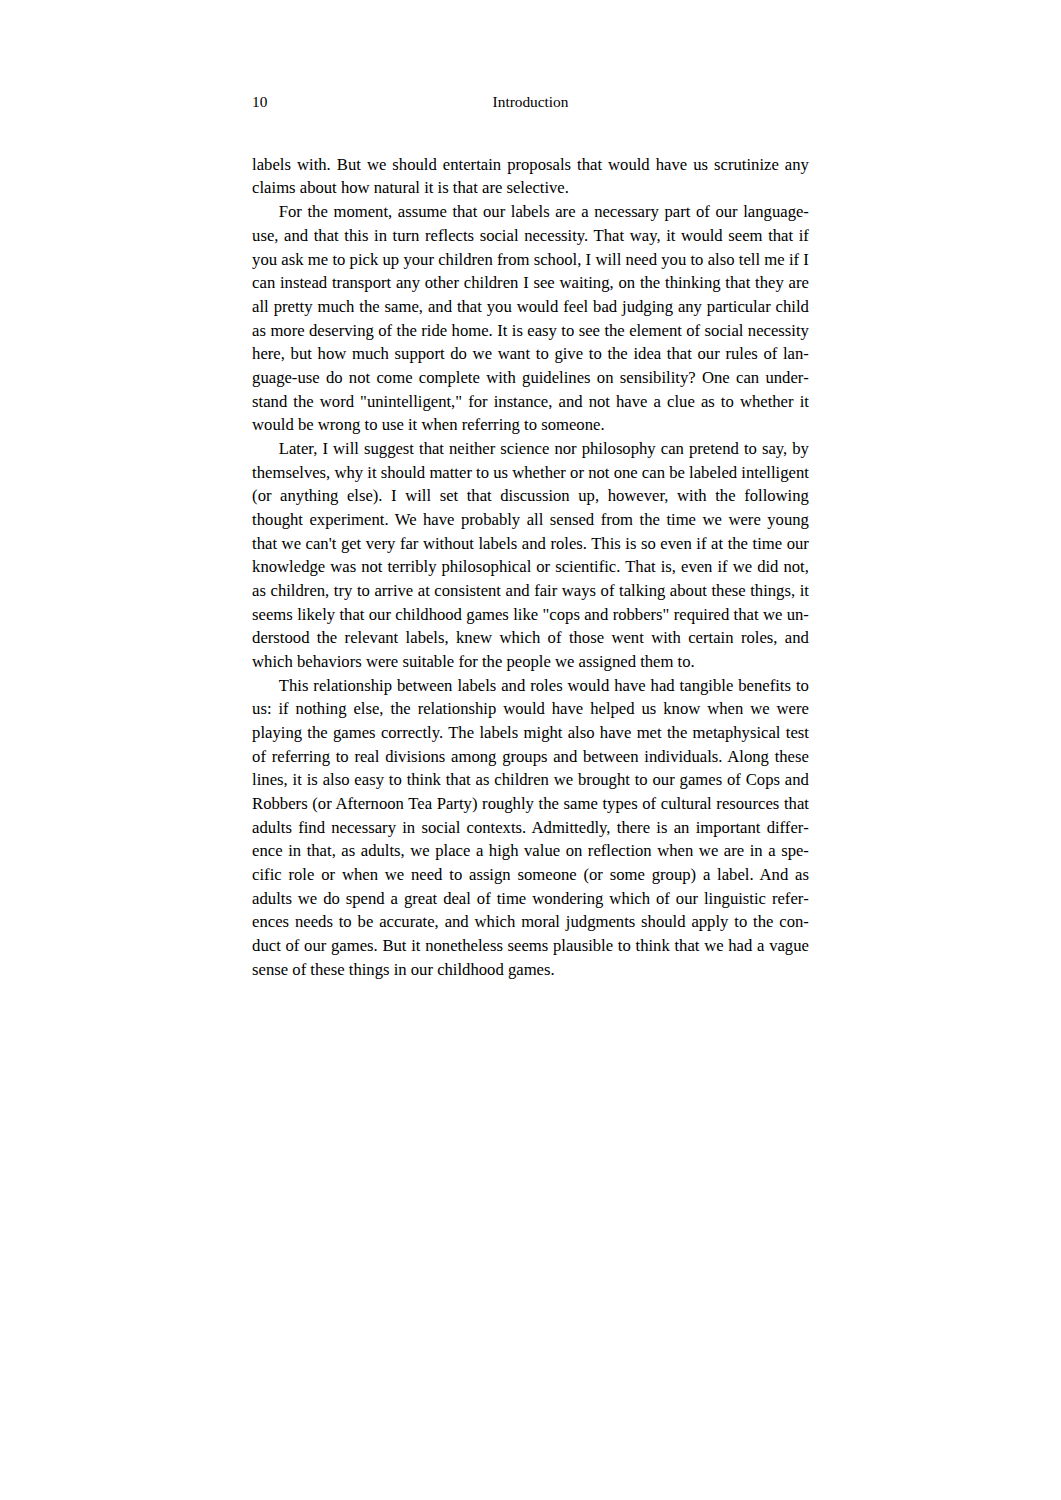10 Introduction
labels with. But we should entertain proposals that would have us scrutinize any claims about how natural it is that are selective.
For the moment, assume that our labels are a necessary part of our language-use, and that this in turn reflects social necessity. That way, it would seem that if you ask me to pick up your children from school, I will need you to also tell me if I can instead transport any other children I see waiting, on the thinking that they are all pretty much the same, and that you would feel bad judging any particular child as more deserving of the ride home. It is easy to see the element of social necessity here, but how much support do we want to give to the idea that our rules of language-use do not come complete with guidelines on sensibility? One can understand the word "unintelligent," for instance, and not have a clue as to whether it would be wrong to use it when referring to someone.
Later, I will suggest that neither science nor philosophy can pretend to say, by themselves, why it should matter to us whether or not one can be labeled intelligent (or anything else). I will set that discussion up, however, with the following thought experiment. We have probably all sensed from the time we were young that we can't get very far without labels and roles. This is so even if at the time our knowledge was not terribly philosophical or scientific. That is, even if we did not, as children, try to arrive at consistent and fair ways of talking about these things, it seems likely that our childhood games like "cops and robbers" required that we understood the relevant labels, knew which of those went with certain roles, and which behaviors were suitable for the people we assigned them to.
This relationship between labels and roles would have had tangible benefits to us: if nothing else, the relationship would have helped us know when we were playing the games correctly. The labels might also have met the metaphysical test of referring to real divisions among groups and between individuals. Along these lines, it is also easy to think that as children we brought to our games of Cops and Robbers (or Afternoon Tea Party) roughly the same types of cultural resources that adults find necessary in social contexts. Admittedly, there is an important difference in that, as adults, we place a high value on reflection when we are in a specific role or when we need to assign someone (or some group) a label. And as adults we do spend a great deal of time wondering which of our linguistic references needs to be accurate, and which moral judgments should apply to the conduct of our games. But it nonetheless seems plausible to think that we had a vague sense of these things in our childhood games.